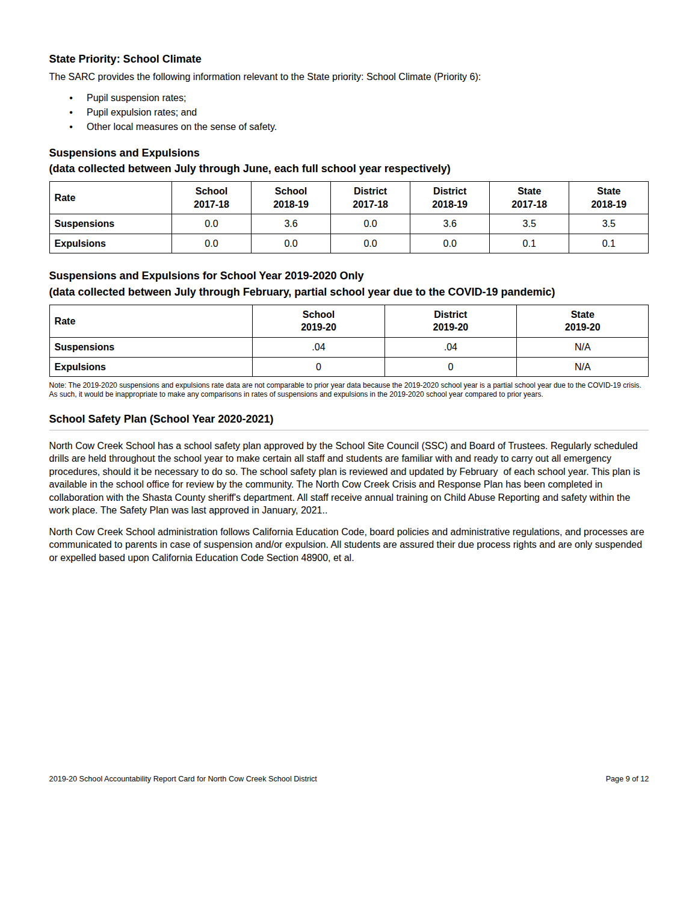State Priority: School Climate
The SARC provides the following information relevant to the State priority: School Climate (Priority 6):
Pupil suspension rates;
Pupil expulsion rates; and
Other local measures on the sense of safety.
Suspensions and Expulsions
(data collected between July through June, each full school year respectively)
| Rate | School 2017-18 | School 2018-19 | District 2017-18 | District 2018-19 | State 2017-18 | State 2018-19 |
| --- | --- | --- | --- | --- | --- | --- |
| Suspensions | 0.0 | 3.6 | 0.0 | 3.6 | 3.5 | 3.5 |
| Expulsions | 0.0 | 0.0 | 0.0 | 0.0 | 0.1 | 0.1 |
Suspensions and Expulsions for School Year 2019-2020 Only
(data collected between July through February, partial school year due to the COVID-19 pandemic)
| Rate | School 2019-20 | District 2019-20 | State 2019-20 |
| --- | --- | --- | --- |
| Suspensions | .04 | .04 | N/A |
| Expulsions | 0 | 0 | N/A |
Note: The 2019-2020 suspensions and expulsions rate data are not comparable to prior year data because the 2019-2020 school year is a partial school year due to the COVID-19 crisis. As such, it would be inappropriate to make any comparisons in rates of suspensions and expulsions in the 2019-2020 school year compared to prior years.
School Safety Plan (School Year 2020-2021)
North Cow Creek School has a school safety plan approved by the School Site Council (SSC) and Board of Trustees. Regularly scheduled drills are held throughout the school year to make certain all staff and students are familiar with and ready to carry out all emergency procedures, should it be necessary to do so. The school safety plan is reviewed and updated by February of each school year. This plan is available in the school office for review by the community. The North Cow Creek Crisis and Response Plan has been completed in collaboration with the Shasta County sheriff's department. All staff receive annual training on Child Abuse Reporting and safety within the work place. The Safety Plan was last approved in January, 2021..
North Cow Creek School administration follows California Education Code, board policies and administrative regulations, and processes are communicated to parents in case of suspension and/or expulsion. All students are assured their due process rights and are only suspended or expelled based upon California Education Code Section 48900, et al.
2019-20 School Accountability Report Card for North Cow Creek School District Page 9 of 12